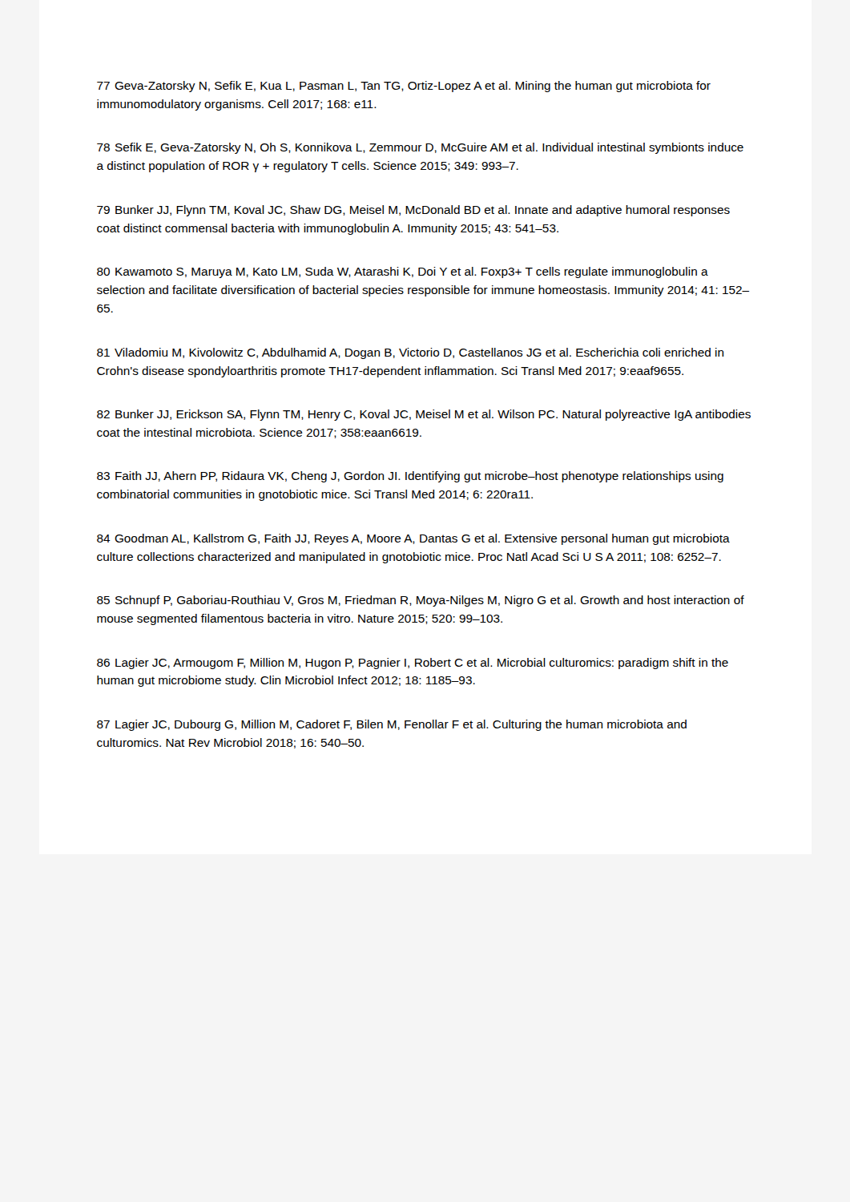77 Geva‐Zatorsky N, Sefik E, Kua L, Pasman L, Tan TG, Ortiz‐Lopez A et al. Mining the human gut microbiota for immunomodulatory organisms. Cell 2017; 168: e11.
78 Sefik E, Geva‐Zatorsky N, Oh S, Konnikova L, Zemmour D, McGuire AM et al. Individual intestinal symbionts induce a distinct population of ROR γ + regulatory T cells. Science 2015; 349: 993–7.
79 Bunker JJ, Flynn TM, Koval JC, Shaw DG, Meisel M, McDonald BD et al. Innate and adaptive humoral responses coat distinct commensal bacteria with immunoglobulin A. Immunity 2015; 43: 541–53.
80 Kawamoto S, Maruya M, Kato LM, Suda W, Atarashi K, Doi Y et al. Foxp3+ T cells regulate immunoglobulin a selection and facilitate diversification of bacterial species responsible for immune homeostasis. Immunity 2014; 41: 152–65.
81 Viladomiu M, Kivolowitz C, Abdulhamid A, Dogan B, Victorio D, Castellanos JG et al. Escherichia coli enriched in Crohn's disease spondyloarthritis promote TH17‐dependent inflammation. Sci Transl Med 2017; 9:eaaf9655.
82 Bunker JJ, Erickson SA, Flynn TM, Henry C, Koval JC, Meisel M et al. Wilson PC. Natural polyreactive IgA antibodies coat the intestinal microbiota. Science 2017; 358:eaan6619.
83 Faith JJ, Ahern PP, Ridaura VK, Cheng J, Gordon JI. Identifying gut microbe–host phenotype relationships using combinatorial communities in gnotobiotic mice. Sci Transl Med 2014; 6: 220ra11.
84 Goodman AL, Kallstrom G, Faith JJ, Reyes A, Moore A, Dantas G et al. Extensive personal human gut microbiota culture collections characterized and manipulated in gnotobiotic mice. Proc Natl Acad Sci U S A 2011; 108: 6252–7.
85 Schnupf P, Gaboriau‐Routhiau V, Gros M, Friedman R, Moya‐Nilges M, Nigro G et al. Growth and host interaction of mouse segmented filamentous bacteria in vitro. Nature 2015; 520: 99–103.
86 Lagier JC, Armougom F, Million M, Hugon P, Pagnier I, Robert C et al. Microbial culturomics: paradigm shift in the human gut microbiome study. Clin Microbiol Infect 2012; 18: 1185–93.
87 Lagier JC, Dubourg G, Million M, Cadoret F, Bilen M, Fenollar F et al. Culturing the human microbiota and culturomics. Nat Rev Microbiol 2018; 16: 540–50.